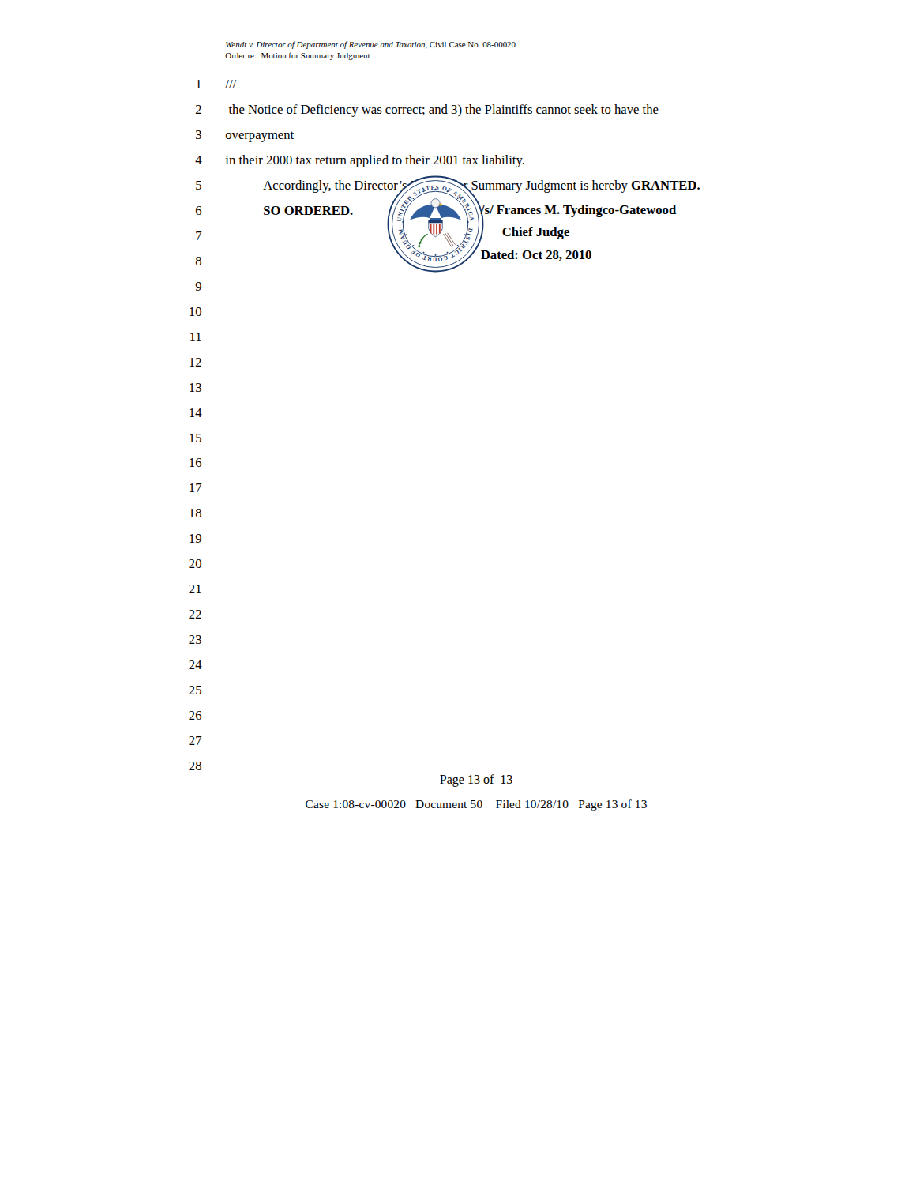Wendt v. Director of Department of Revenue and Taxation, Civil Case No. 08-00020
Order re: Motion for Summary Judgment
1
2
3
4
5
6
7
8
9
10
11
12
13
14
15
16
17
18
19
20
21
22
23
24
25
26
27
28
///
the Notice of Deficiency was correct; and 3) the Plaintiffs cannot seek to have the overpayment
in their 2000 tax return applied to their 2001 tax liability.
Accordingly, the Director’s Motion for Summary Judgment is hereby GRANTED.
SO ORDERED.
UNITED STATES OF AMERICA DISTRICT COURT OF GUAM
/s/ Frances M. Tydingco-Gatewood
Chief Judge
Dated: Oct 28, 2010
Page 13 of 13
Case 1:08-cv-00020 Document 50 Filed 10/28/10 Page 13 of 13